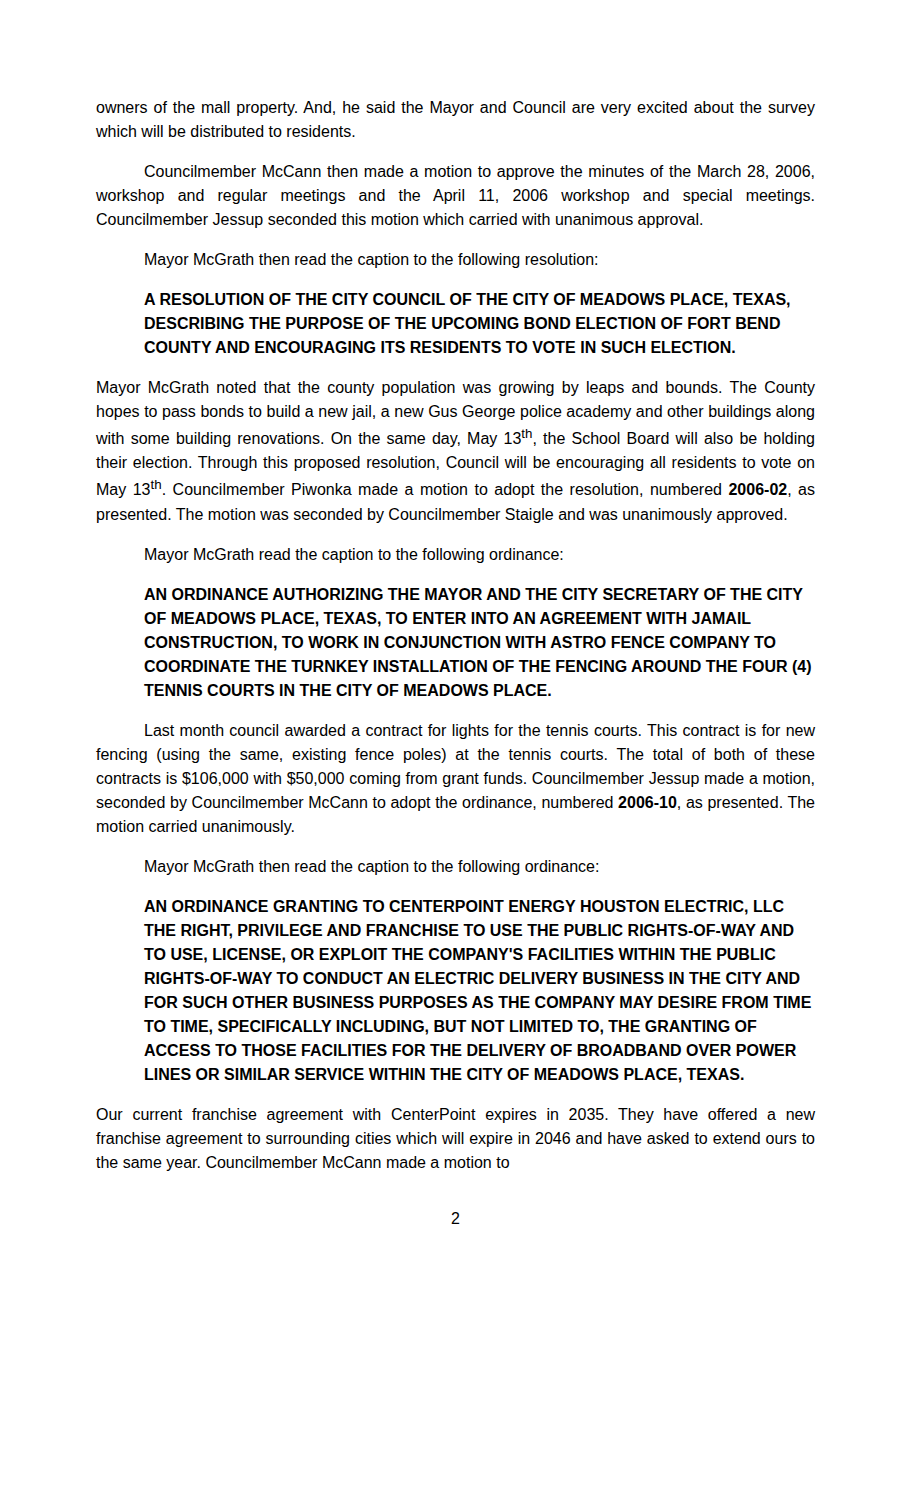owners of the mall property. And, he said the Mayor and Council are very excited about the survey which will be distributed to residents.
Councilmember McCann then made a motion to approve the minutes of the March 28, 2006, workshop and regular meetings and the April 11, 2006 workshop and special meetings. Councilmember Jessup seconded this motion which carried with unanimous approval.
Mayor McGrath then read the caption to the following resolution:
A RESOLUTION OF THE CITY COUNCIL OF THE CITY OF MEADOWS PLACE, TEXAS, DESCRIBING THE PURPOSE OF THE UPCOMING BOND ELECTION OF FORT BEND COUNTY AND ENCOURAGING ITS RESIDENTS TO VOTE IN SUCH ELECTION.
Mayor McGrath noted that the county population was growing by leaps and bounds. The County hopes to pass bonds to build a new jail, a new Gus George police academy and other buildings along with some building renovations. On the same day, May 13th, the School Board will also be holding their election. Through this proposed resolution, Council will be encouraging all residents to vote on May 13th. Councilmember Piwonka made a motion to adopt the resolution, numbered 2006-02, as presented. The motion was seconded by Councilmember Staigle and was unanimously approved.
Mayor McGrath read the caption to the following ordinance:
AN ORDINANCE AUTHORIZING THE MAYOR AND THE CITY SECRETARY OF THE CITY OF MEADOWS PLACE, TEXAS, TO ENTER INTO AN AGREEMENT WITH JAMAIL CONSTRUCTION, TO WORK IN CONJUNCTION WITH ASTRO FENCE COMPANY TO COORDINATE THE TURNKEY INSTALLATION OF THE FENCING AROUND THE FOUR (4) TENNIS COURTS IN THE CITY OF MEADOWS PLACE.
Last month council awarded a contract for lights for the tennis courts. This contract is for new fencing (using the same, existing fence poles) at the tennis courts. The total of both of these contracts is $106,000 with $50,000 coming from grant funds. Councilmember Jessup made a motion, seconded by Councilmember McCann to adopt the ordinance, numbered 2006-10, as presented. The motion carried unanimously.
Mayor McGrath then read the caption to the following ordinance:
AN ORDINANCE GRANTING TO CENTERPOINT ENERGY HOUSTON ELECTRIC, LLC THE RIGHT, PRIVILEGE AND FRANCHISE TO USE THE PUBLIC RIGHTS-OF-WAY AND TO USE, LICENSE, OR EXPLOIT THE COMPANY'S FACILITIES WITHIN THE PUBLIC RIGHTS-OF-WAY TO CONDUCT AN ELECTRIC DELIVERY BUSINESS IN THE CITY AND FOR SUCH OTHER BUSINESS PURPOSES AS THE COMPANY MAY DESIRE FROM TIME TO TIME, SPECIFICALLY INCLUDING, BUT NOT LIMITED TO, THE GRANTING OF ACCESS TO THOSE FACILITIES FOR THE DELIVERY OF BROADBAND OVER POWER LINES OR SIMILAR SERVICE WITHIN THE CITY OF MEADOWS PLACE, TEXAS.
Our current franchise agreement with CenterPoint expires in 2035. They have offered a new franchise agreement to surrounding cities which will expire in 2046 and have asked to extend ours to the same year. Councilmember McCann made a motion to
2